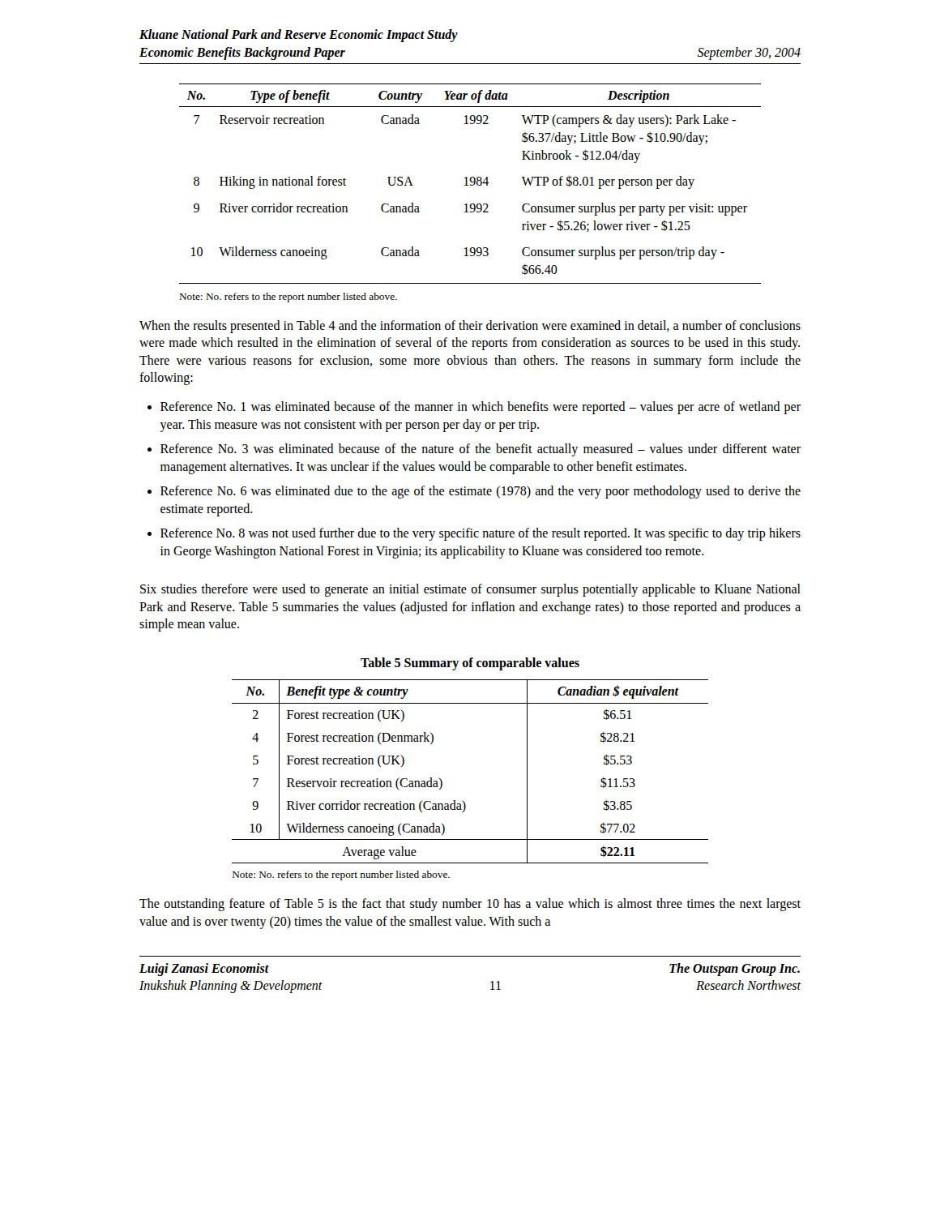Kluane National Park and Reserve Economic Impact Study
Economic Benefits Background Paper
September 30, 2004
| No. | Type of benefit | Country | Year of data | Description |
| --- | --- | --- | --- | --- |
| 7 | Reservoir recreation | Canada | 1992 | WTP (campers & day users): Park Lake - $6.37/day; Little Bow - $10.90/day; Kinbrook - $12.04/day |
| 8 | Hiking in national forest | USA | 1984 | WTP of $8.01 per person per day |
| 9 | River corridor recreation | Canada | 1992 | Consumer surplus per party per visit: upper river - $5.26; lower river - $1.25 |
| 10 | Wilderness canoeing | Canada | 1993 | Consumer surplus per person/trip day - $66.40 |
Note: No. refers to the report number listed above.
When the results presented in Table 4 and the information of their derivation were examined in detail, a number of conclusions were made which resulted in the elimination of several of the reports from consideration as sources to be used in this study. There were various reasons for exclusion, some more obvious than others. The reasons in summary form include the following:
Reference No. 1 was eliminated because of the manner in which benefits were reported – values per acre of wetland per year. This measure was not consistent with per person per day or per trip.
Reference No. 3 was eliminated because of the nature of the benefit actually measured – values under different water management alternatives. It was unclear if the values would be comparable to other benefit estimates.
Reference No. 6 was eliminated due to the age of the estimate (1978) and the very poor methodology used to derive the estimate reported.
Reference No. 8 was not used further due to the very specific nature of the result reported. It was specific to day trip hikers in George Washington National Forest in Virginia; its applicability to Kluane was considered too remote.
Six studies therefore were used to generate an initial estimate of consumer surplus potentially applicable to Kluane National Park and Reserve. Table 5 summaries the values (adjusted for inflation and exchange rates) to those reported and produces a simple mean value.
Table 5 Summary of comparable values
| No. | Benefit type & country | Canadian $ equivalent |
| --- | --- | --- |
| 2 | Forest recreation (UK) | $6.51 |
| 4 | Forest recreation (Denmark) | $28.21 |
| 5 | Forest recreation (UK) | $5.53 |
| 7 | Reservoir recreation (Canada) | $11.53 |
| 9 | River corridor recreation (Canada) | $3.85 |
| 10 | Wilderness canoeing (Canada) | $77.02 |
| Average value | $22.11 |
Note: No. refers to the report number listed above.
The outstanding feature of Table 5 is the fact that study number 10 has a value which is almost three times the next largest value and is over twenty (20) times the value of the smallest value. With such a
Luigi Zanasi Economist
Inukshuk Planning & Development
11
The Outspan Group Inc.
Research Northwest